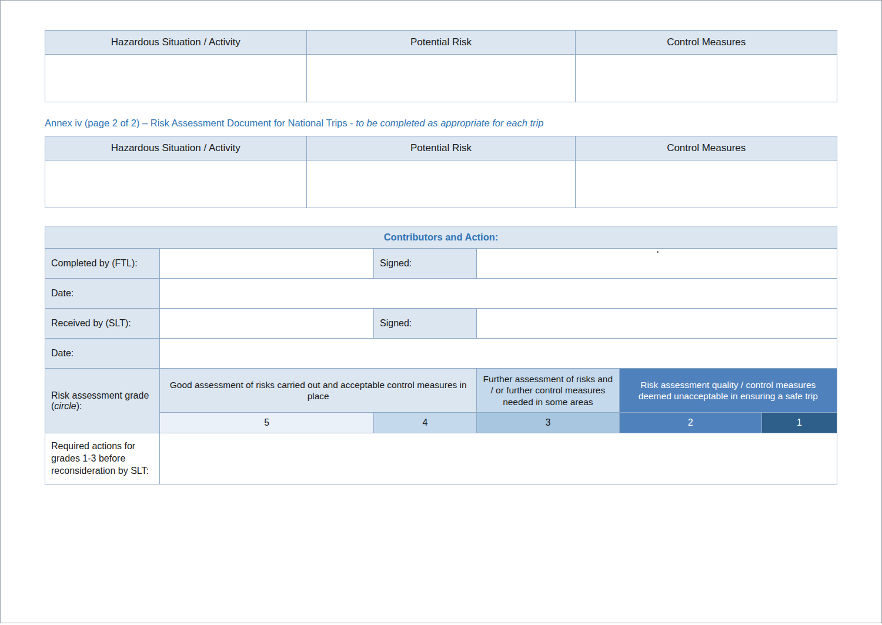| Hazardous Situation / Activity | Potential Risk | Control Measures |
| --- | --- | --- |
Annex iv (page 2 of 2) – Risk Assessment Document for National Trips - to be completed as appropriate for each trip
| Hazardous Situation / Activity | Potential Risk | Control Measures |
| --- | --- | --- |
| Contributors and Action: |
| Completed by (FTL): | | Signed: | |
| Date: | |
| Received by (SLT): | | Signed: | |
| Date: | |
| Risk assessment grade ( circle ): | Good assessment of risks carried out and acceptable control measures in place | Further assessment of risks and / or further control measures needed in some areas | Risk assessment quality / control measures deemed unacceptable in ensuring a safe trip |
| 5 | 4 | 3 | 2 | 1 |
| Required actions for grades 1-3 before reconsideration by SLT: | |